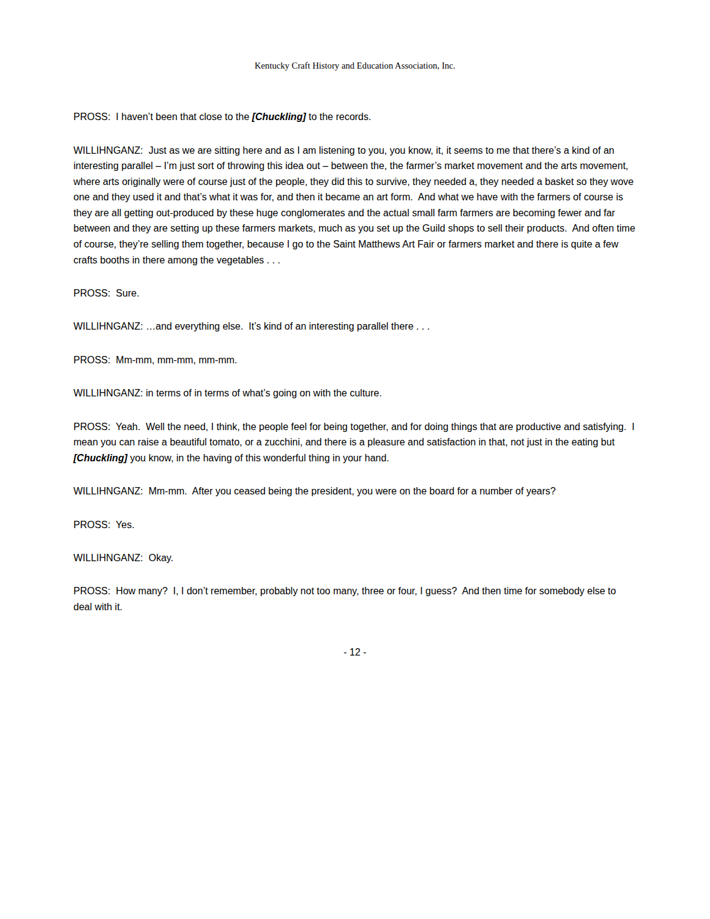Kentucky Craft History and Education Association, Inc.
PROSS: I haven’t been that close to the [Chuckling] to the records.
WILLIHNGANZ: Just as we are sitting here and as I am listening to you, you know, it, it seems to me that there’s a kind of an interesting parallel – I’m just sort of throwing this idea out – between the, the farmer’s market movement and the arts movement, where arts originally were of course just of the people, they did this to survive, they needed a, they needed a basket so they wove one and they used it and that’s what it was for, and then it became an art form. And what we have with the farmers of course is they are all getting out-produced by these huge conglomerates and the actual small farm farmers are becoming fewer and far between and they are setting up these farmers markets, much as you set up the Guild shops to sell their products. And often time of course, they’re selling them together, because I go to the Saint Matthews Art Fair or farmers market and there is quite a few crafts booths in there among the vegetables . . .
PROSS: Sure.
WILLIHNGANZ: …and everything else. It’s kind of an interesting parallel there . . .
PROSS: Mm-mm, mm-mm, mm-mm.
WILLIHNGANZ: in terms of in terms of what’s going on with the culture.
PROSS: Yeah. Well the need, I think, the people feel for being together, and for doing things that are productive and satisfying. I mean you can raise a beautiful tomato, or a zucchini, and there is a pleasure and satisfaction in that, not just in the eating but [Chuckling] you know, in the having of this wonderful thing in your hand.
WILLIHNGANZ: Mm-mm. After you ceased being the president, you were on the board for a number of years?
PROSS: Yes.
WILLIHNGANZ: Okay.
PROSS: How many? I, I don’t remember, probably not too many, three or four, I guess? And then time for somebody else to deal with it.
- 12 -